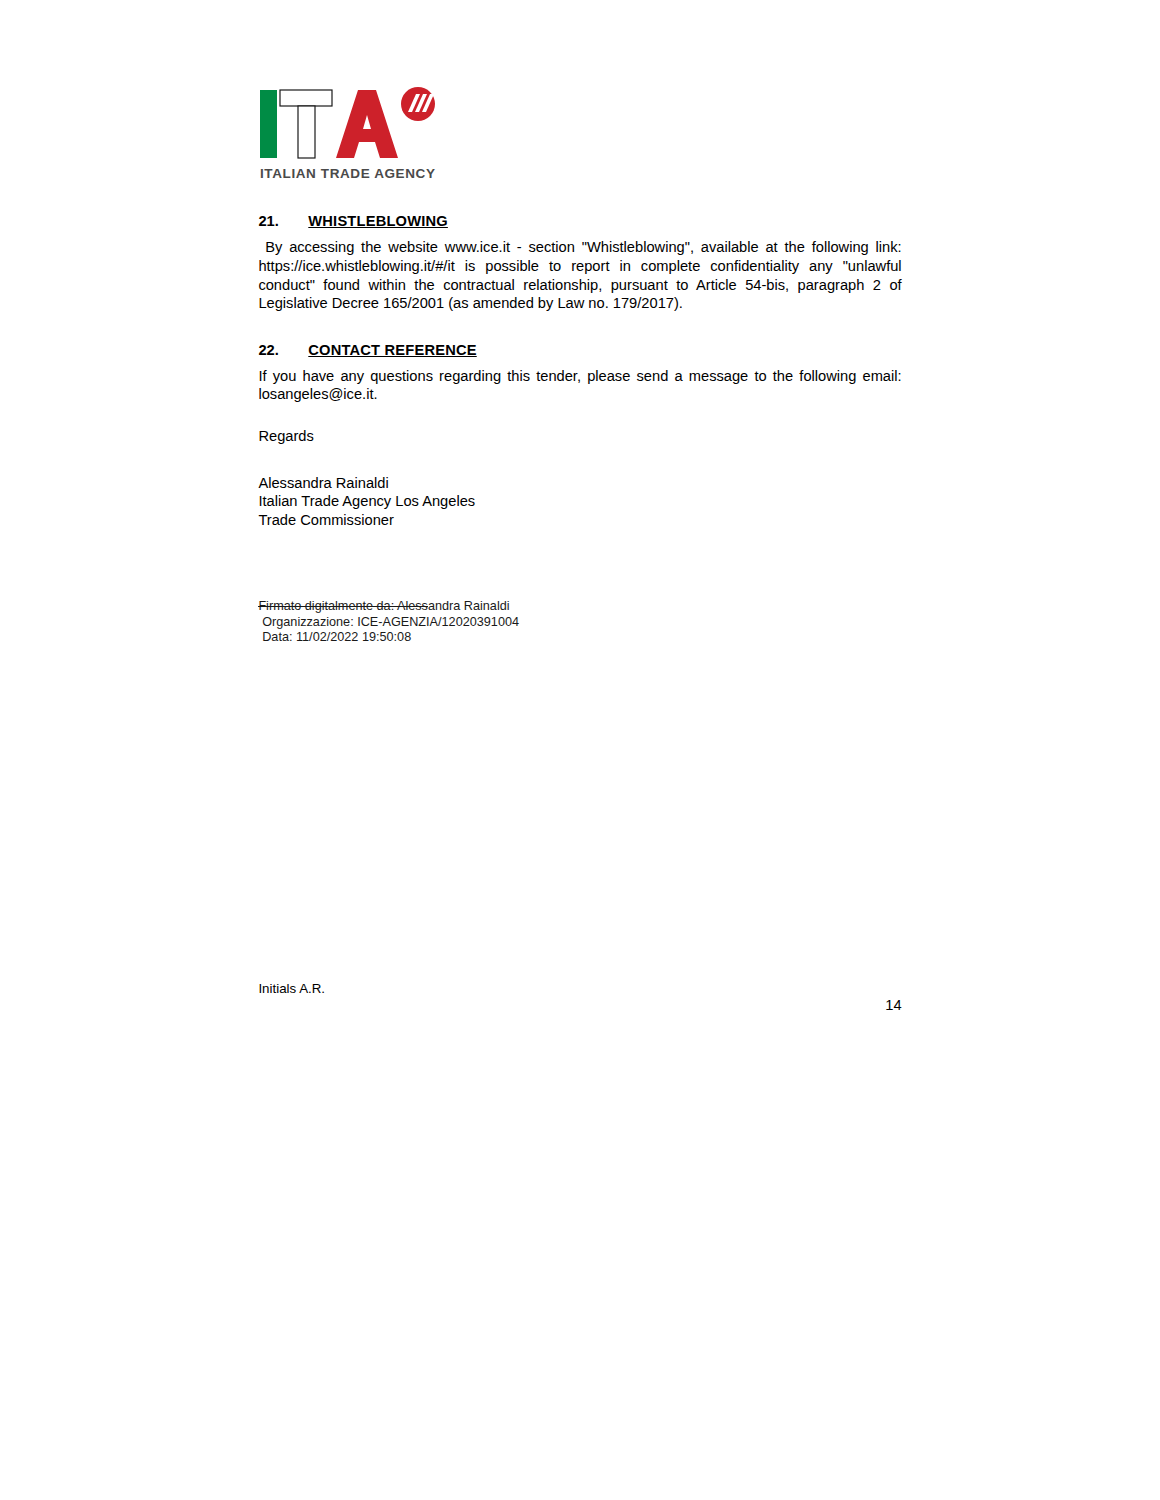ITALIAN TRADE AGENCY
21. WHISTLEBLOWING
By accessing the website www.ice.it - section "Whistleblowing", available at the following link: https://ice.whistleblowing.it/#/it is possible to report in complete confidentiality any "unlawful conduct" found within the contractual relationship, pursuant to Article 54-bis, paragraph 2 of Legislative Decree 165/2001 (as amended by Law no. 179/2017).
22. CONTACT REFERENCE
If you have any questions regarding this tender, please send a message to the following email: losangeles@ice.it.
Regards
Alessandra Rainaldi
Italian Trade Agency Los Angeles
Trade Commissioner
Firmato digitalmente da: Alessandra Rainaldi
Organizzazione: ICE-AGENZIA/12020391004
Data: 11/02/2022 19:50:08
Initials A.R. 14